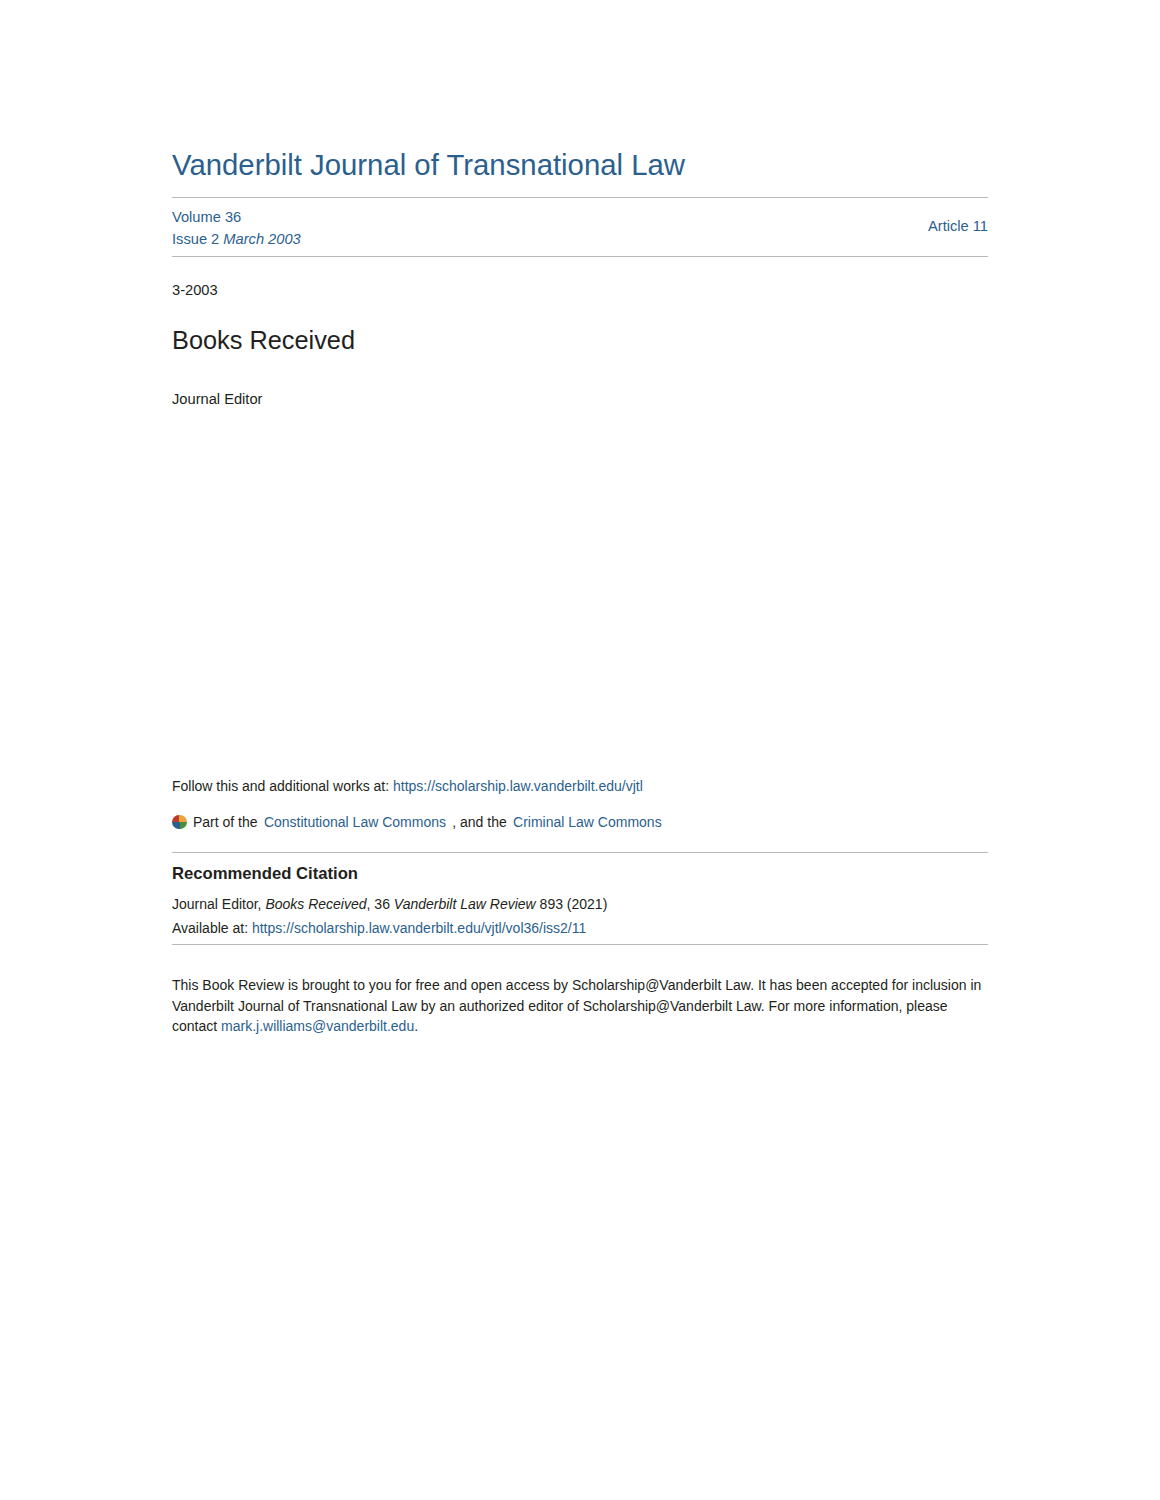Vanderbilt Journal of Transnational Law
Volume 36
Issue 2 March 2003
Article 11
3-2003
Books Received
Journal Editor
Follow this and additional works at: https://scholarship.law.vanderbilt.edu/vjtl
Part of the Constitutional Law Commons, and the Criminal Law Commons
Recommended Citation
Journal Editor, Books Received, 36 Vanderbilt Law Review 893 (2021)
Available at: https://scholarship.law.vanderbilt.edu/vjtl/vol36/iss2/11
This Book Review is brought to you for free and open access by Scholarship@Vanderbilt Law. It has been accepted for inclusion in Vanderbilt Journal of Transnational Law by an authorized editor of Scholarship@Vanderbilt Law. For more information, please contact mark.j.williams@vanderbilt.edu.